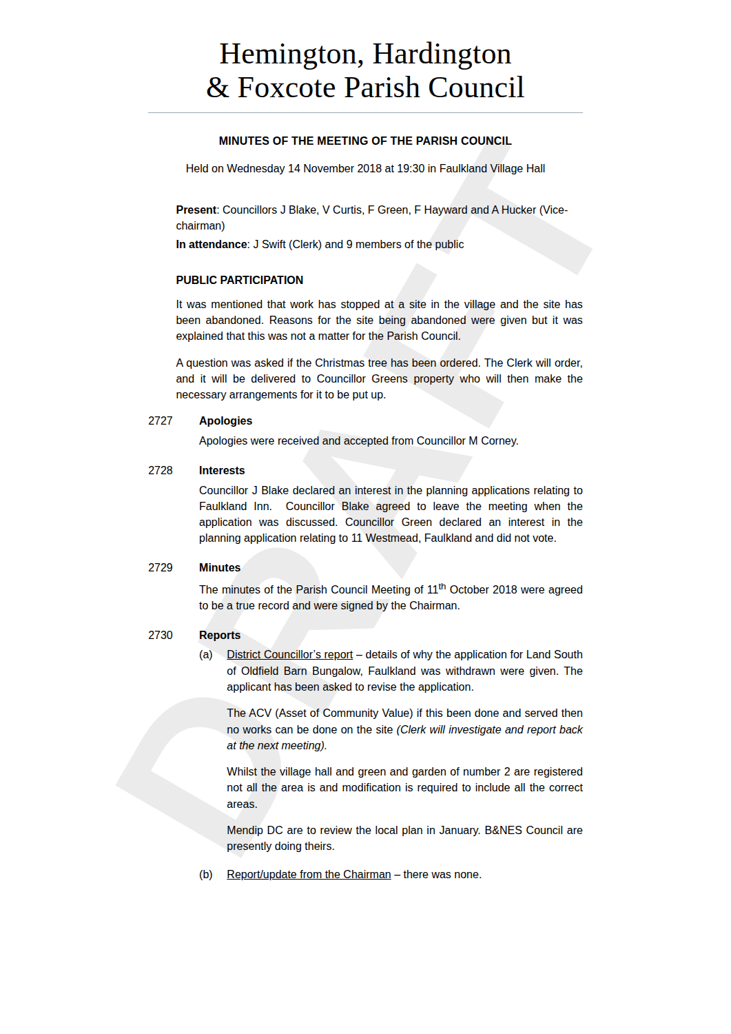DRAFT
Hemington, Hardington
& Foxcote Parish Council
MINUTES OF THE MEETING OF THE PARISH COUNCIL
Held on Wednesday 14 November 2018 at 19:30 in Faulkland Village Hall
Present: Councillors J Blake, V Curtis, F Green, F Hayward and A Hucker (Vice-chairman)
In attendance: J Swift (Clerk) and 9 members of the public
PUBLIC PARTICIPATION
It was mentioned that work has stopped at a site in the village and the site has been abandoned. Reasons for the site being abandoned were given but it was explained that this was not a matter for the Parish Council.
A question was asked if the Christmas tree has been ordered. The Clerk will order, and it will be delivered to Councillor Greens property who will then make the necessary arrangements for it to be put up.
2727
Apologies
Apologies were received and accepted from Councillor M Corney.
2728
Interests
Councillor J Blake declared an interest in the planning applications relating to Faulkland Inn. Councillor Blake agreed to leave the meeting when the application was discussed. Councillor Green declared an interest in the planning application relating to 11 Westmead, Faulkland and did not vote.
2729
Minutes
The minutes of the Parish Council Meeting of 11th October 2018 were agreed to be a true record and were signed by the Chairman.
2730
Reports
(a)
District Councillor’s report – details of why the application for Land South of Oldfield Barn Bungalow, Faulkland was withdrawn were given. The applicant has been asked to revise the application.
The ACV (Asset of Community Value) if this been done and served then no works can be done on the site (Clerk will investigate and report back at the next meeting).
Whilst the village hall and green and garden of number 2 are registered not all the area is and modification is required to include all the correct areas.
Mendip DC are to review the local plan in January. B&NES Council are presently doing theirs.
(b)
Report/update from the Chairman – there was none.